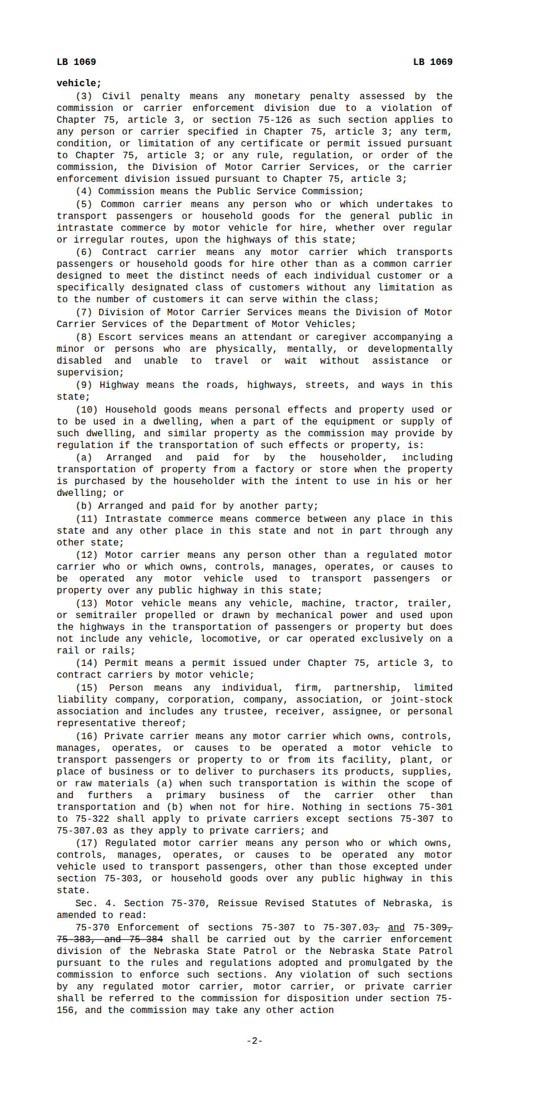LB 1069 LB 1069
vehicle;
(3) Civil penalty means any monetary penalty assessed by the commission or carrier enforcement division due to a violation of Chapter 75, article 3, or section 75-126 as such section applies to any person or carrier specified in Chapter 75, article 3; any term, condition, or limitation of any certificate or permit issued pursuant to Chapter 75, article 3; or any rule, regulation, or order of the commission, the Division of Motor Carrier Services, or the carrier enforcement division issued pursuant to Chapter 75, article 3;
(4) Commission means the Public Service Commission;
(5) Common carrier means any person who or which undertakes to transport passengers or household goods for the general public in intrastate commerce by motor vehicle for hire, whether over regular or irregular routes, upon the highways of this state;
(6) Contract carrier means any motor carrier which transports passengers or household goods for hire other than as a common carrier designed to meet the distinct needs of each individual customer or a specifically designated class of customers without any limitation as to the number of customers it can serve within the class;
(7) Division of Motor Carrier Services means the Division of Motor Carrier Services of the Department of Motor Vehicles;
(8) Escort services means an attendant or caregiver accompanying a minor or persons who are physically, mentally, or developmentally disabled and unable to travel or wait without assistance or supervision;
(9) Highway means the roads, highways, streets, and ways in this state;
(10) Household goods means personal effects and property used or to be used in a dwelling, when a part of the equipment or supply of such dwelling, and similar property as the commission may provide by regulation if the transportation of such effects or property, is:
(a) Arranged and paid for by the householder, including transportation of property from a factory or store when the property is purchased by the householder with the intent to use in his or her dwelling; or
(b) Arranged and paid for by another party;
(11) Intrastate commerce means commerce between any place in this state and any other place in this state and not in part through any other state;
(12) Motor carrier means any person other than a regulated motor carrier who or which owns, controls, manages, operates, or causes to be operated any motor vehicle used to transport passengers or property over any public highway in this state;
(13) Motor vehicle means any vehicle, machine, tractor, trailer, or semitrailer propelled or drawn by mechanical power and used upon the highways in the transportation of passengers or property but does not include any vehicle, locomotive, or car operated exclusively on a rail or rails;
(14) Permit means a permit issued under Chapter 75, article 3, to contract carriers by motor vehicle;
(15) Person means any individual, firm, partnership, limited liability company, corporation, company, association, or joint-stock association and includes any trustee, receiver, assignee, or personal representative thereof;
(16) Private carrier means any motor carrier which owns, controls, manages, operates, or causes to be operated a motor vehicle to transport passengers or property to or from its facility, plant, or place of business or to deliver to purchasers its products, supplies, or raw materials (a) when such transportation is within the scope of and furthers a primary business of the carrier other than transportation and (b) when not for hire. Nothing in sections 75-301 to 75-322 shall apply to private carriers except sections 75-307 to 75-307.03 as they apply to private carriers; and
(17) Regulated motor carrier means any person who or which owns, controls, manages, operates, or causes to be operated any motor vehicle used to transport passengers, other than those excepted under section 75-303, or household goods over any public highway in this state.
Sec. 4. Section 75-370, Reissue Revised Statutes of Nebraska, is amended to read:
75-370 Enforcement of sections 75-307 to 75-307.03, and 75-309, 75-383, and 75-384 shall be carried out by the carrier enforcement division of the Nebraska State Patrol or the Nebraska State Patrol pursuant to the rules and regulations adopted and promulgated by the commission to enforce such sections. Any violation of such sections by any regulated motor carrier, motor carrier, or private carrier shall be referred to the commission for disposition under section 75-156, and the commission may take any other action
-2-